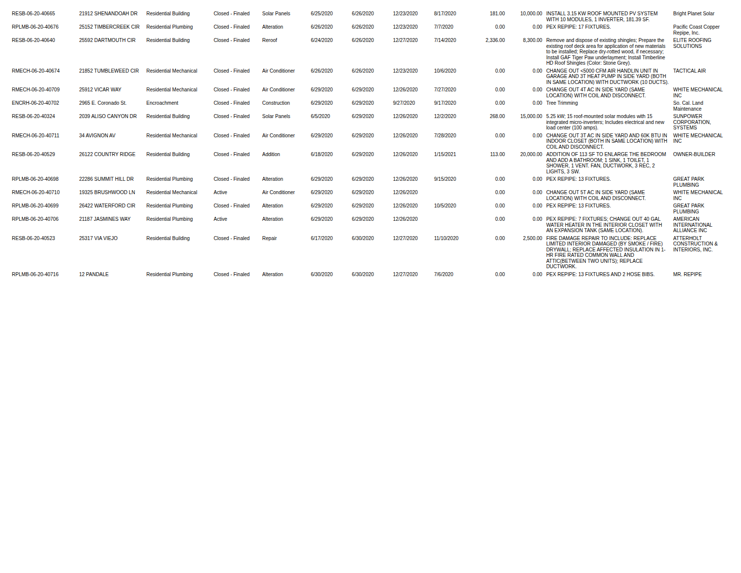| RESB-06-20-40665 | 21912 SHENANDOAH DR | Residential Building | Closed - Finaled | Solar Panels | 6/25/2020 | 6/26/2020 | 12/23/2020 | 8/17/2020 | 181.00 | 10,000.00 | INSTALL 3.15 KW ROOF MOUNTED PV SYSTEM WITH 10 MODULES, 1 INVERTER, 181.39 SF. | Bright Planet Solar |
| RPLMB-06-20-40676 | 25152 TIMBERCREEK CIR | Residential Plumbing | Closed - Finaled | Alteration | 6/26/2020 | 6/26/2020 | 12/23/2020 | 7/7/2020 | 0.00 | 0.00 | PEX REPIPE: 17 FIXTURES. | Pacific Coast Copper Repipe, Inc. |
| RESB-06-20-40640 | 25592 DARTMOUTH CIR | Residential Building | Closed - Finaled | Reroof | 6/24/2020 | 6/26/2020 | 12/27/2020 | 7/14/2020 | 2,336.00 | 8,300.00 | Remove and dispose of existing shingles; Prepare the existing roof deck area for application of new materials to be installed; Replace dry-rotted wood, if necessary; Install GAF Tiger Paw underlayment; Install Timberline HD Roof Shingles (Color: Stone Grey). | ELITE ROOFING SOLUTIONS |
| RMECH-06-20-40674 | 21852 TUMBLEWEED CIR | Residential Mechanical | Closed - Finaled | Air Conditioner | 6/26/2020 | 6/26/2020 | 12/23/2020 | 10/6/2020 | 0.00 | 0.00 | CHANGE OUT <5000 CFM AIR HANDLIN UNIT IN GARAGE AND 3T HEAT PUMP IN SIDE YARD (BOTH IN SAME LOCATION) WITH DUCTWORK (10 DUCTS). | TACTICAL AIR |
| RMECH-06-20-40709 | 25912 VICAR WAY | Residential Mechanical | Closed - Finaled | Air Conditioner | 6/29/2020 | 6/29/2020 | 12/26/2020 | 7/27/2020 | 0.00 | 0.00 | CHANGE OUT 4T AC IN SIDE YARD (SAME LOCATION) WITH COIL AND DISCONNECT. | WHITE MECHANICAL INC |
| ENCRH-06-20-40702 | 2965 E. Coronado St. | Encroachment | Closed - Finaled | Construction | 6/29/2020 | 6/29/2020 | 9/27/2020 | 9/17/2020 | 0.00 | 0.00 | Tree Trimming | So. Cal. Land Maintenance |
| RESB-06-20-40324 | 2039 ALISO CANYON DR | Residential Building | Closed - Finaled | Solar Panels | 6/5/2020 | 6/29/2020 | 12/26/2020 | 12/2/2020 | 268.00 | 15,000.00 | 5.25 kW; 15 roof-mounted solar modules with 15 integrated micro-inverters; Includes electrical and new load center (100 amps). | SUNPOWER CORPORATION, SYSTEMS |
| RMECH-06-20-40711 | 34 AVIGNON AV | Residential Mechanical | Closed - Finaled | Air Conditioner | 6/29/2020 | 6/29/2020 | 12/26/2020 | 7/28/2020 | 0.00 | 0.00 | CHANGE OUT 3T AC IN SIDE YARD AND 60K BTU IN INDOOR CLOSET (BOTH IN SAME LOCATION) WITH COIL AND DISCONNECT. | WHITE MECHANICAL INC |
| RESB-06-20-40529 | 26122 COUNTRY RIDGE | Residential Building | Closed - Finaled | Addition | 6/18/2020 | 6/29/2020 | 12/26/2020 | 1/15/2021 | 113.00 | 20,000.00 | ADDITION OF 113 SF TO ENLARGE THE BEDROOM AND ADD A BATHROOM; 1 SINK, 1 TOILET, 1 SHOWER, 1 VENT. FAN, DUCTWORK, 3 REC, 2 LIGHTS, 3 SW. | OWNER-BUILDER |
| RPLMB-06-20-40698 | 22286 SUMMIT HILL DR | Residential Plumbing | Closed - Finaled | Alteration | 6/29/2020 | 6/29/2020 | 12/26/2020 | 9/15/2020 | 0.00 | 0.00 | PEX REPIPE: 13 FIXTURES. | GREAT PARK PLUMBING |
| RMECH-06-20-40710 | 19325 BRUSHWOOD LN | Residential Mechanical | Active | Air Conditioner | 6/29/2020 | 6/29/2020 | 12/26/2020 | | 0.00 | 0.00 | CHANGE OUT 5T AC IN SIDE YARD (SAME LOCATION) WITH COIL AND DISCONNECT. | WHITE MECHANICAL INC |
| RPLMB-06-20-40699 | 26422 WATERFORD CIR | Residential Plumbing | Closed - Finaled | Alteration | 6/29/2020 | 6/29/2020 | 12/26/2020 | 10/5/2020 | 0.00 | 0.00 | PEX REPIPE: 13 FIXTURES. | GREAT PARK PLUMBING |
| RPLMB-06-20-40706 | 21187 JASMINES WAY | Residential Plumbing | Active | Alteration | 6/29/2020 | 6/29/2020 | 12/26/2020 | | 0.00 | 0.00 | PEX REPIPE: 7 FIXTURES; CHANGE OUT 40 GAL WATER HEATER IN THE INTERIOR CLOSET WITH AN EXPANSION TANK (SAME LOCATION). | AMERICAN INTERNATIONAL ALLIANCE INC |
| RESB-06-20-40523 | 25317 VIA VIEJO | Residential Building | Closed - Finaled | Repair | 6/17/2020 | 6/30/2020 | 12/27/2020 | 11/10/2020 | 0.00 | 2,500.00 | FIRE DAMAGE REPAIR TO INCLUDE: REPLACE LIMITED INTERIOR DAMAGED (BY SMOKE / FIRE) DRYWALL; REPLACE AFFECTED INSULATION IN 1-HR FIRE RATED COMMON WALL AND ATTIC(BETWEEN TWO UNITS); REPLACE DUCTWORK. | ATTERHOLT CONSTRUCTION & INTERIORS, INC. |
| RPLMB-06-20-40716 | 12 PANDALE | Residential Plumbing | Closed - Finaled | Alteration | 6/30/2020 | 6/30/2020 | 12/27/2020 | 7/6/2020 | 0.00 | 0.00 | PEX REPIPE: 13 FIXTURES AND 2 HOSE BIBS. | MR. REPIPE |